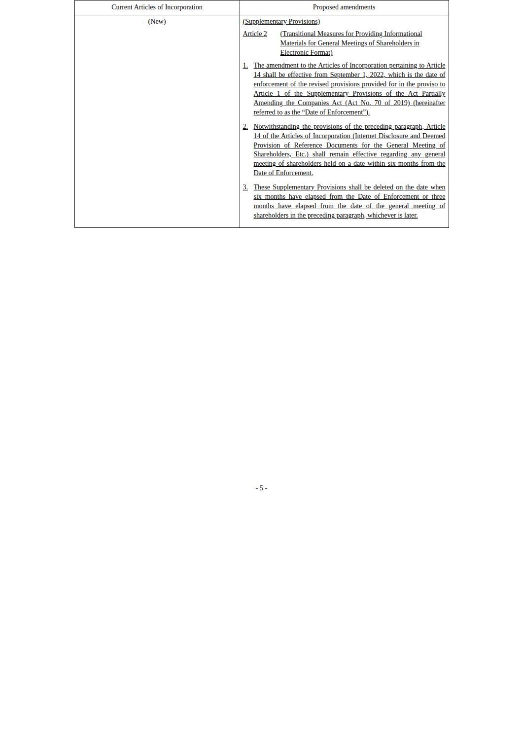| Current Articles of Incorporation | Proposed amendments |
| --- | --- |
| (New) | (Supplementary Provisions) Article 2 (Transitional Measures for Providing Informational Materials for General Meetings of Shareholders in Electronic Format) The amendment to the Articles of Incorporation pertaining to Article 14 shall be effective from September 1, 2022, which is the date of enforcement of the revised provisions provided for in the proviso to Article 1 of the Supplementary Provisions of the Act Partially Amending the Companies Act (Act No. 70 of 2019) (hereinafter referred to as the “Date of Enforcement”). Notwithstanding the provisions of the preceding paragraph, Article 14 of the Articles of Incorporation (Internet Disclosure and Deemed Provision of Reference Documents for the General Meeting of Shareholders, Etc.) shall remain effective regarding any general meeting of shareholders held on a date within six months from the Date of Enforcement. These Supplementary Provisions shall be deleted on the date when six months have elapsed from the Date of Enforcement or three months have elapsed from the date of the general meeting of shareholders in the preceding paragraph, whichever is later. |
- 5 -